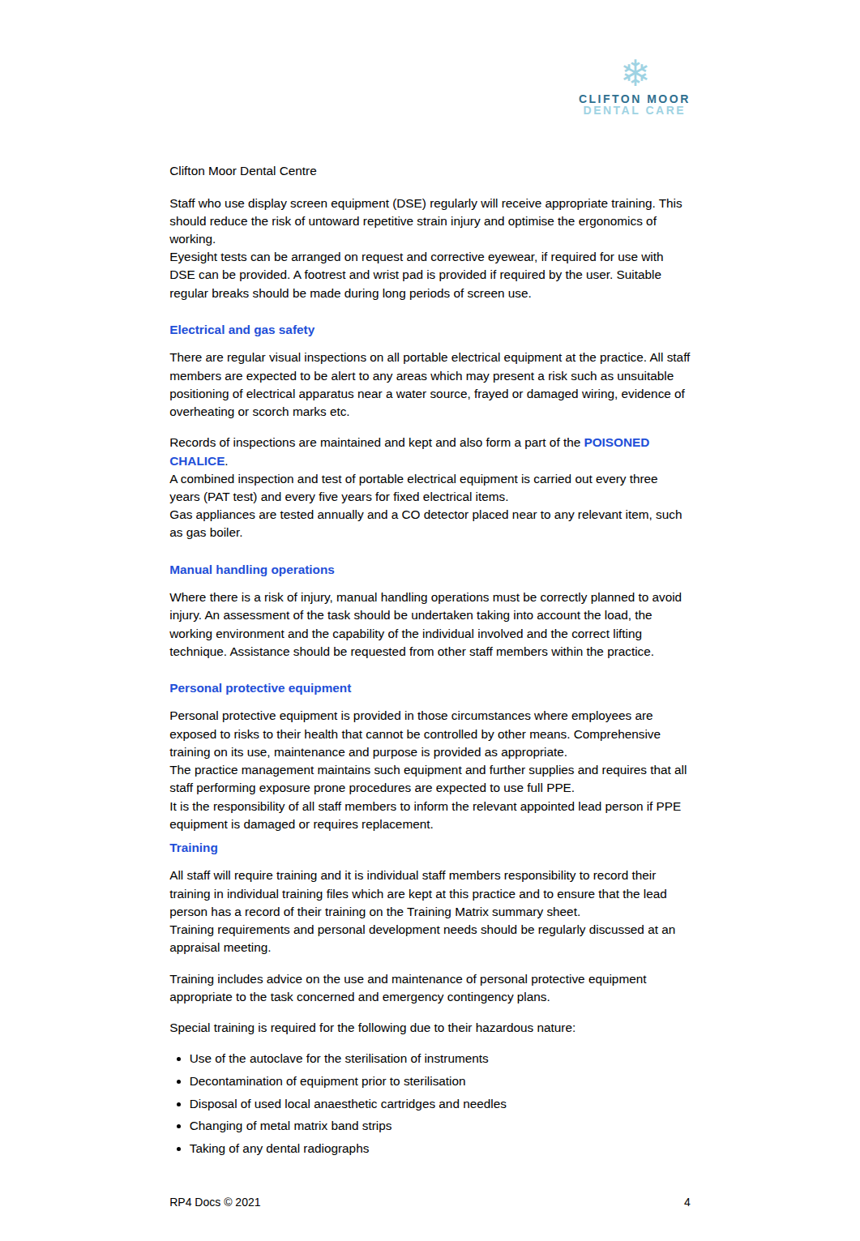❄ CLIFTON MOOR
DENTAL CARE
Clifton Moor Dental Centre
Staff who use display screen equipment (DSE) regularly will receive appropriate training. This should reduce the risk of untoward repetitive strain injury and optimise the ergonomics of working.
Eyesight tests can be arranged on request and corrective eyewear, if required for use with DSE can be provided. A footrest and wrist pad is provided if required by the user. Suitable regular breaks should be made during long periods of screen use.
Electrical and gas safety
There are regular visual inspections on all portable electrical equipment at the practice. All staff members are expected to be alert to any areas which may present a risk such as unsuitable positioning of electrical apparatus near a water source, frayed or damaged wiring, evidence of overheating or scorch marks etc.
Records of inspections are maintained and kept and also form a part of the POISONED CHALICE.
A combined inspection and test of portable electrical equipment is carried out every three years (PAT test) and every five years for fixed electrical items.
Gas appliances are tested annually and a CO detector placed near to any relevant item, such as gas boiler.
Manual handling operations
Where there is a risk of injury, manual handling operations must be correctly planned to avoid injury. An assessment of the task should be undertaken taking into account the load, the working environment and the capability of the individual involved and the correct lifting technique. Assistance should be requested from other staff members within the practice.
Personal protective equipment
Personal protective equipment is provided in those circumstances where employees are exposed to risks to their health that cannot be controlled by other means. Comprehensive training on its use, maintenance and purpose is provided as appropriate.
The practice management maintains such equipment and further supplies and requires that all staff performing exposure prone procedures are expected to use full PPE.
It is the responsibility of all staff members to inform the relevant appointed lead person if PPE equipment is damaged or requires replacement.
Training
All staff will require training and it is individual staff members responsibility to record their training in individual training files which are kept at this practice and to ensure that the lead person has a record of their training on the Training Matrix summary sheet.
Training requirements and personal development needs should be regularly discussed at an appraisal meeting.
Training includes advice on the use and maintenance of personal protective equipment appropriate to the task concerned and emergency contingency plans.
Special training is required for the following due to their hazardous nature:
Use of the autoclave for the sterilisation of instruments
Decontamination of equipment prior to sterilisation
Disposal of used local anaesthetic cartridges and needles
Changing of metal matrix band strips
Taking of any dental radiographs
RP4 Docs © 2021 4